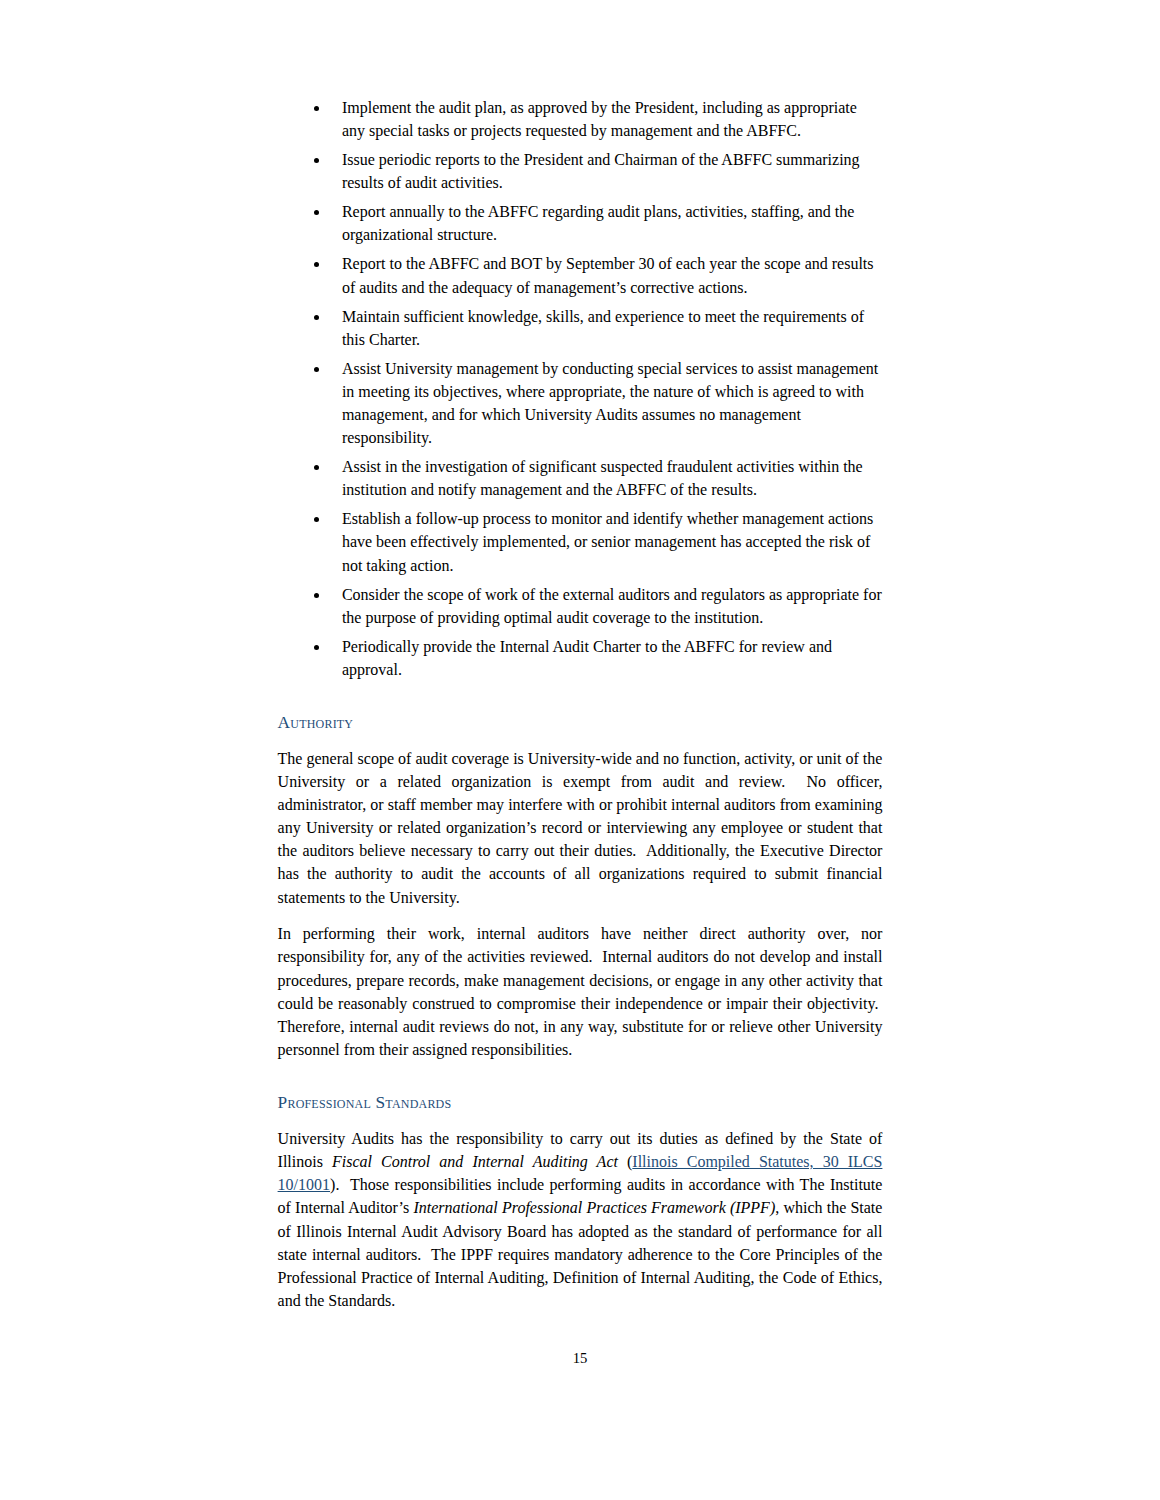Implement the audit plan, as approved by the President, including as appropriate any special tasks or projects requested by management and the ABFFC.
Issue periodic reports to the President and Chairman of the ABFFC summarizing results of audit activities.
Report annually to the ABFFC regarding audit plans, activities, staffing, and the organizational structure.
Report to the ABFFC and BOT by September 30 of each year the scope and results of audits and the adequacy of management’s corrective actions.
Maintain sufficient knowledge, skills, and experience to meet the requirements of this Charter.
Assist University management by conducting special services to assist management in meeting its objectives, where appropriate, the nature of which is agreed to with management, and for which University Audits assumes no management responsibility.
Assist in the investigation of significant suspected fraudulent activities within the institution and notify management and the ABFFC of the results.
Establish a follow-up process to monitor and identify whether management actions have been effectively implemented, or senior management has accepted the risk of not taking action.
Consider the scope of work of the external auditors and regulators as appropriate for the purpose of providing optimal audit coverage to the institution.
Periodically provide the Internal Audit Charter to the ABFFC for review and approval.
Authority
The general scope of audit coverage is University-wide and no function, activity, or unit of the University or a related organization is exempt from audit and review. No officer, administrator, or staff member may interfere with or prohibit internal auditors from examining any University or related organization’s record or interviewing any employee or student that the auditors believe necessary to carry out their duties. Additionally, the Executive Director has the authority to audit the accounts of all organizations required to submit financial statements to the University.
In performing their work, internal auditors have neither direct authority over, nor responsibility for, any of the activities reviewed. Internal auditors do not develop and install procedures, prepare records, make management decisions, or engage in any other activity that could be reasonably construed to compromise their independence or impair their objectivity. Therefore, internal audit reviews do not, in any way, substitute for or relieve other University personnel from their assigned responsibilities.
Professional Standards
University Audits has the responsibility to carry out its duties as defined by the State of Illinois Fiscal Control and Internal Auditing Act (Illinois Compiled Statutes, 30 ILCS 10/1001). Those responsibilities include performing audits in accordance with The Institute of Internal Auditor’s International Professional Practices Framework (IPPF), which the State of Illinois Internal Audit Advisory Board has adopted as the standard of performance for all state internal auditors. The IPPF requires mandatory adherence to the Core Principles of the Professional Practice of Internal Auditing, Definition of Internal Auditing, the Code of Ethics, and the Standards.
15